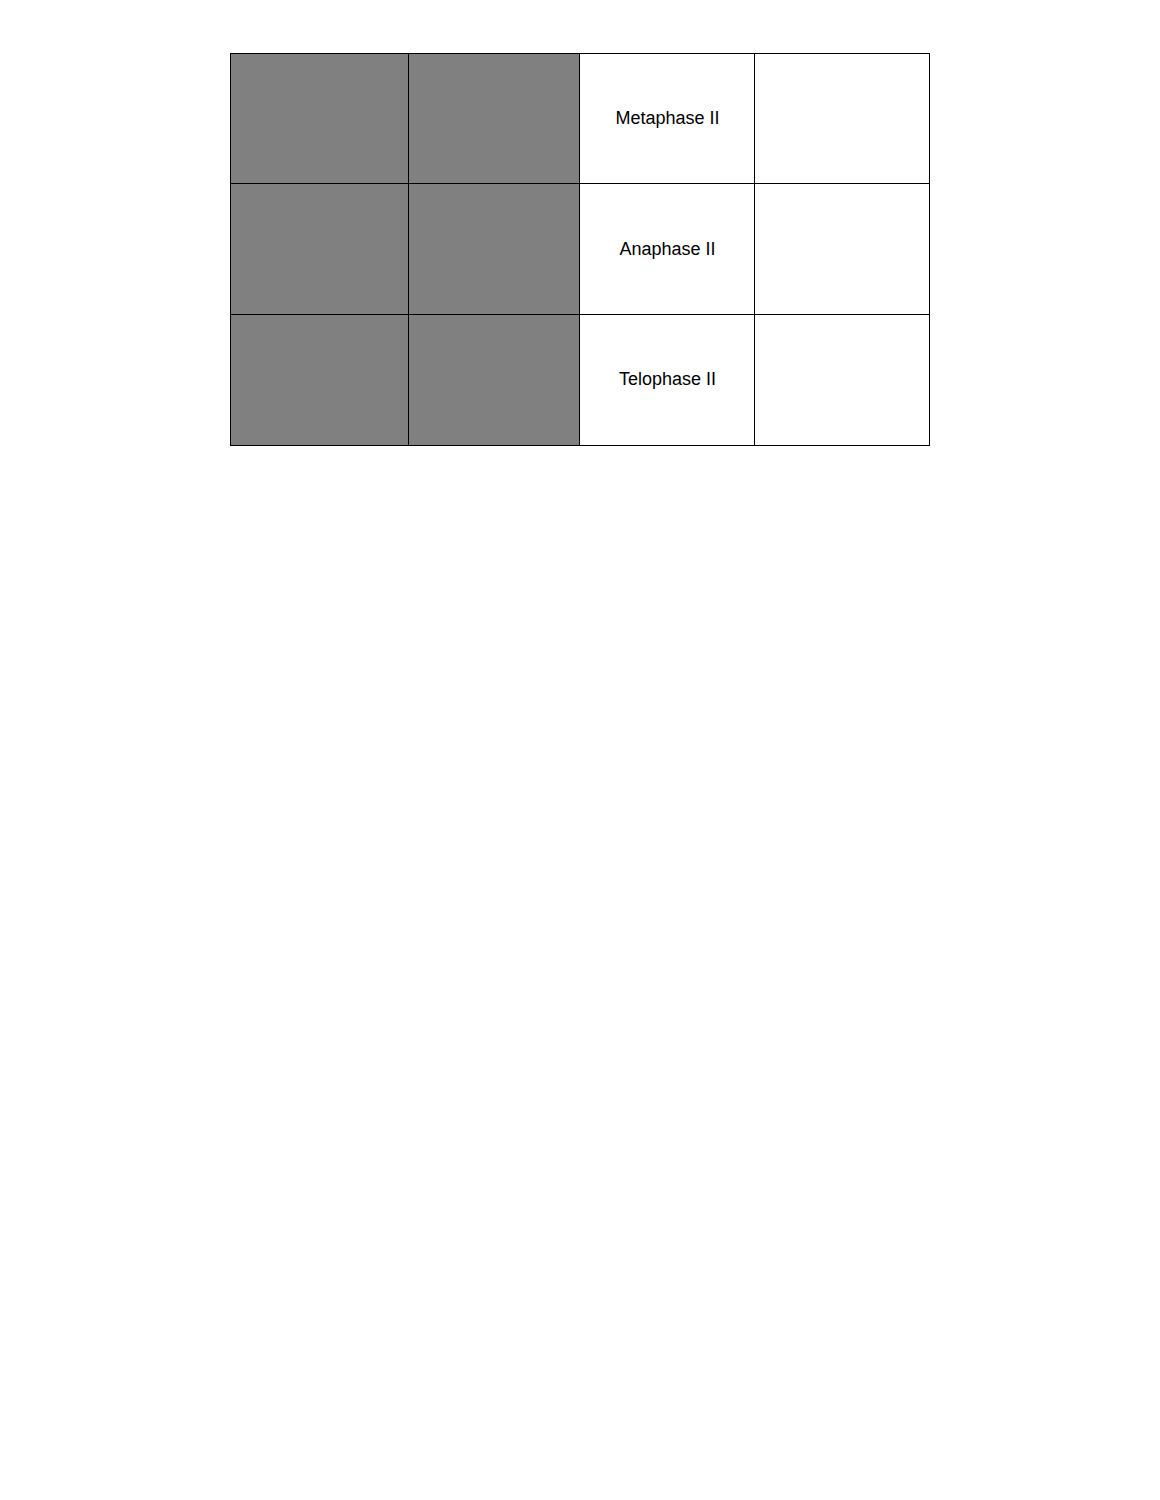| | | Metaphase II | |
| | | Anaphase II | |
| | | Telophase II | |